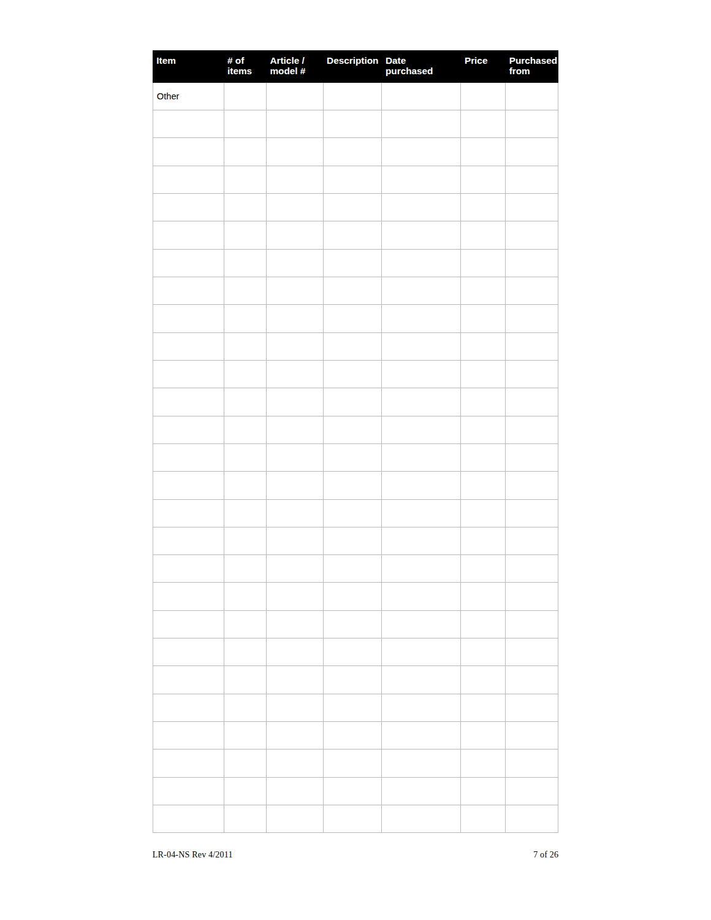| Item | # of items | Article / model # | Description | Date purchased | Price | Purchased from |
| --- | --- | --- | --- | --- | --- | --- |
| Other | | | | | | |
LR-04-NS Rev 4/2011
7 of 26